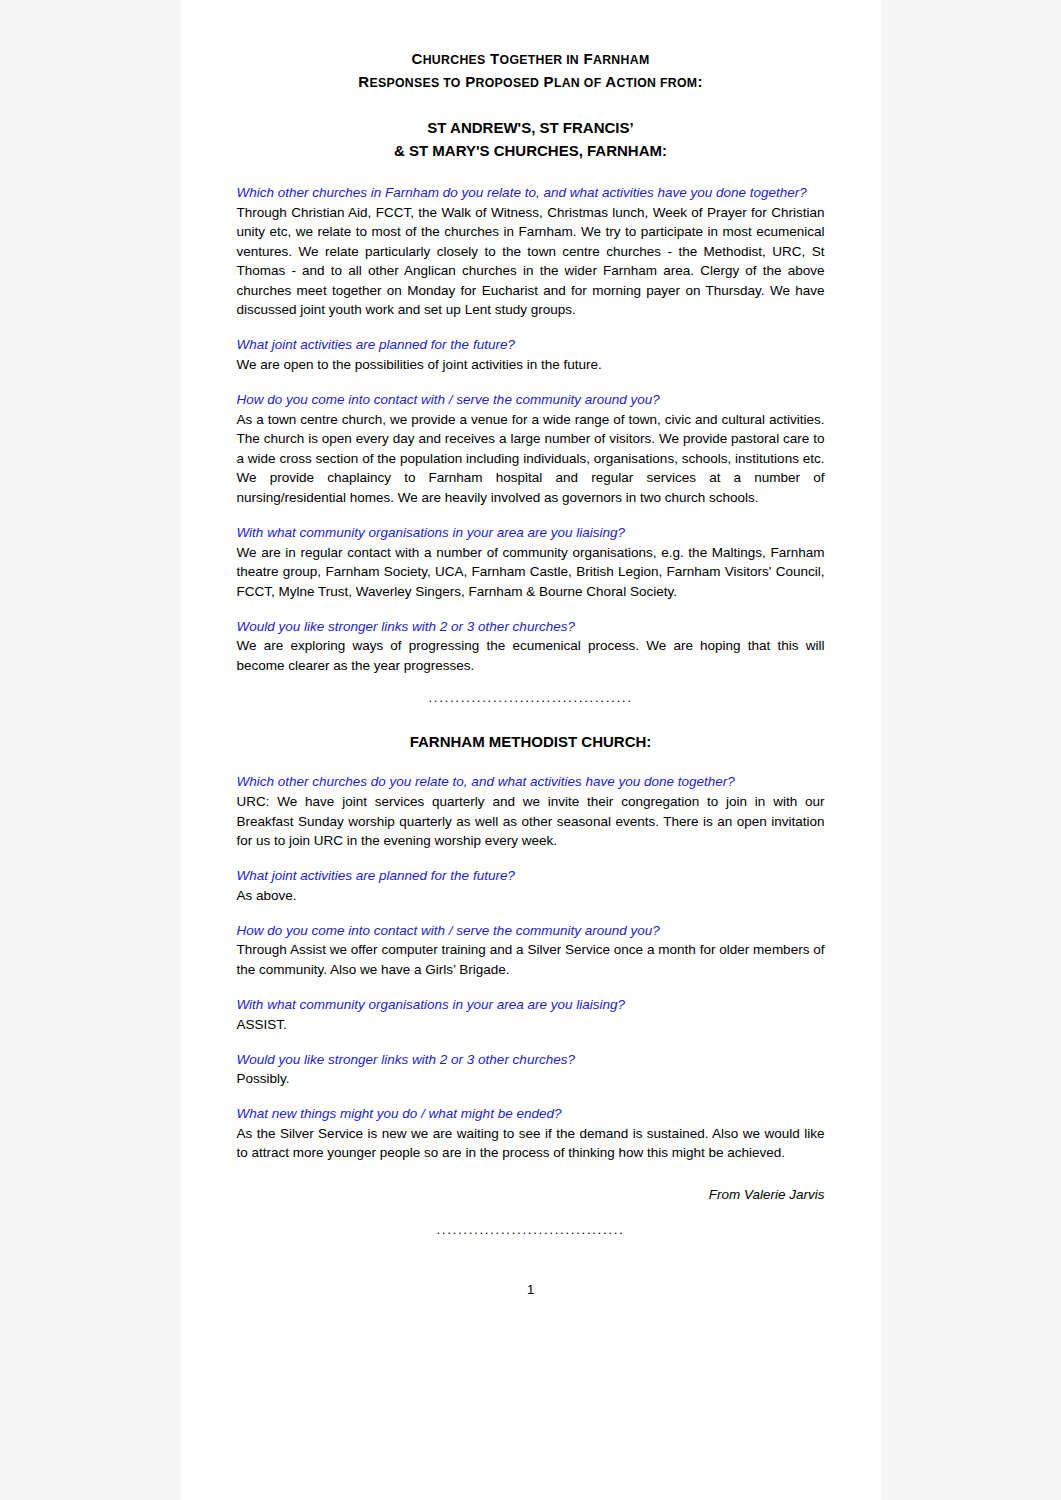CHURCHES TOGETHER IN FARNHAM
RESPONSES TO PROPOSED PLAN OF ACTION FROM:
ST ANDREW'S, ST FRANCIS’
& ST MARY'S CHURCHES, FARNHAM:
Which other churches in Farnham do you relate to, and what activities have you done together?
Through Christian Aid, FCCT, the Walk of Witness, Christmas lunch, Week of Prayer for Christian unity etc, we relate to most of the churches in Farnham. We try to participate in most ecumenical ventures. We relate particularly closely to the town centre churches - the Methodist, URC, St Thomas - and to all other Anglican churches in the wider Farnham area. Clergy of the above churches meet together on Monday for Eucharist and for morning payer on Thursday. We have discussed joint youth work and set up Lent study groups.
What joint activities are planned for the future?
We are open to the possibilities of joint activities in the future.
How do you come into contact with / serve the community around you?
As a town centre church, we provide a venue for a wide range of town, civic and cultural activities. The church is open every day and receives a large number of visitors. We provide pastoral care to a wide cross section of the population including individuals, organisations, schools, institutions etc. We provide chaplaincy to Farnham hospital and regular services at a number of nursing/residential homes. We are heavily involved as governors in two church schools.
With what community organisations in your area are you liaising?
We are in regular contact with a number of community organisations, e.g. the Maltings, Farnham theatre group, Farnham Society, UCA, Farnham Castle, British Legion, Farnham Visitors' Council, FCCT, Mylne Trust, Waverley Singers, Farnham & Bourne Choral Society.
Would you like stronger links with 2 or 3 other churches?
We are exploring ways of progressing the ecumenical process. We are hoping that this will become clearer as the year progresses.
......................................
FARNHAM METHODIST CHURCH:
Which other churches do you relate to, and what activities have you done together?
URC: We have joint services quarterly and we invite their congregation to join in with our Breakfast Sunday worship quarterly as well as other seasonal events. There is an open invitation for us to join URC in the evening worship every week.
What joint activities are planned for the future?
As above.
How do you come into contact with / serve the community around you?
Through Assist we offer computer training and a Silver Service once a month for older members of the community. Also we have a Girls’ Brigade.
With what community organisations in your area are you liaising?
ASSIST.
Would you like stronger links with 2 or 3 other churches?
Possibly.
What new things might you do / what might be ended?
As the Silver Service is new we are waiting to see if the demand is sustained. Also we would like to attract more younger people so are in the process of thinking how this might be achieved.
From Valerie Jarvis
...................................
1